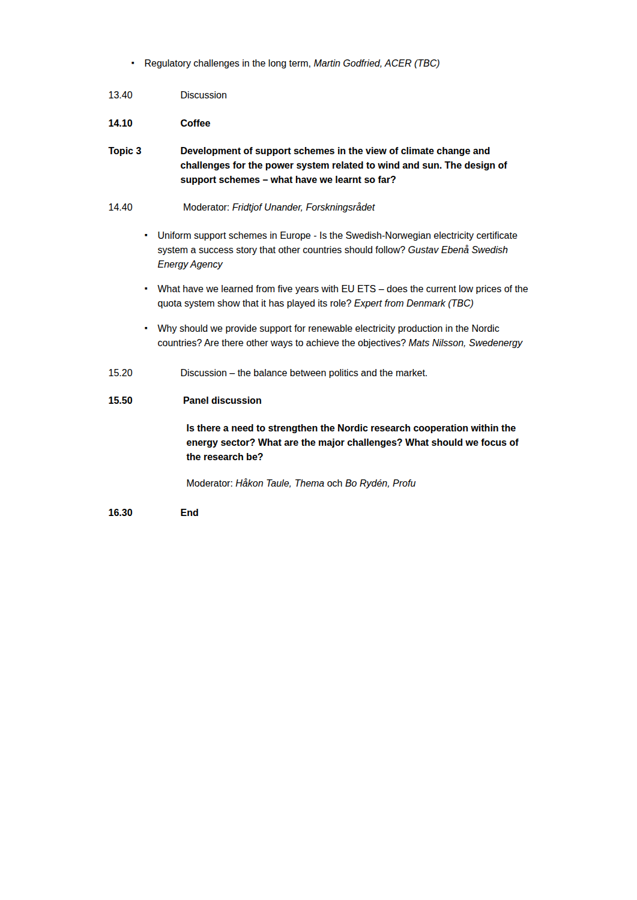Regulatory challenges in the long term, Martin Godfried, ACER (TBC)
13.40
Discussion
14.10
Coffee
Topic 3
Development of support schemes in the view of climate change and challenges for the power system related to wind and sun. The design of support schemes – what have we learnt so far?
14.40
Moderator: Fridtjof Unander, Forskningsrådet
Uniform support schemes in Europe - Is the Swedish-Norwegian electricity certificate system a success story that other countries should follow? Gustav Ebenå Swedish Energy Agency
What have we learned from five years with EU ETS – does the current low prices of the quota system show that it has played its role? Expert from Denmark (TBC)
Why should we provide support for renewable electricity production in the Nordic countries? Are there other ways to achieve the objectives? Mats Nilsson, Swedenergy
15.20
Discussion – the balance between politics and the market.
15.50
Panel discussion
Is there a need to strengthen the Nordic research cooperation within the energy sector? What are the major challenges? What should we focus of the research be?
Moderator: Håkon Taule, Thema och Bo Rydén, Profu
16.30
End